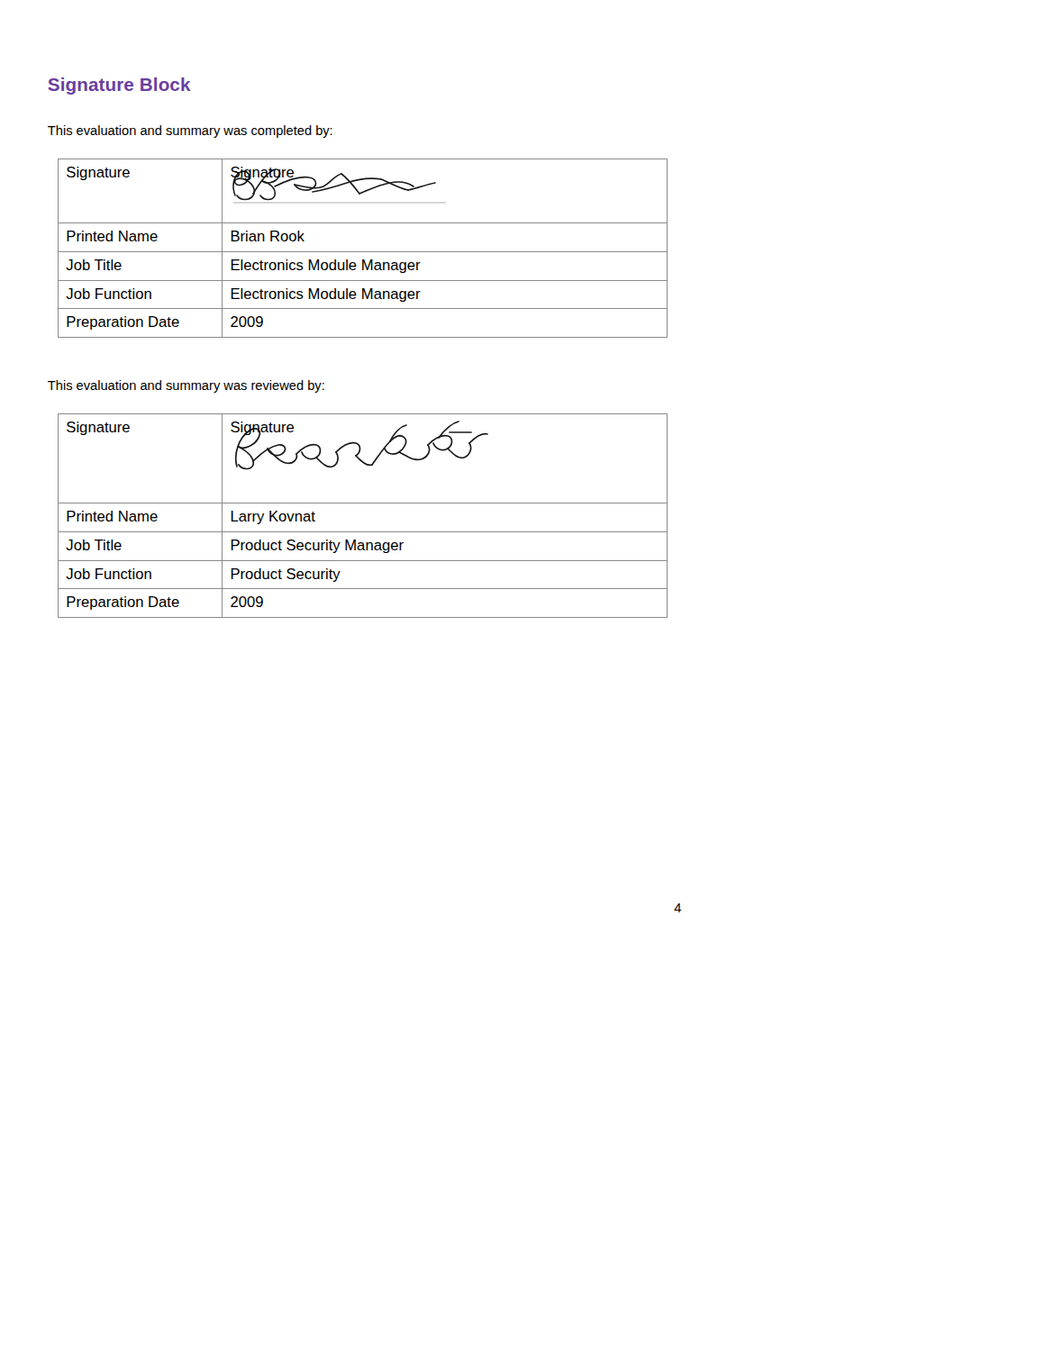Signature Block
This evaluation and summary was completed by:
| Signature | Signature |
| Printed Name | Brian Rook |
| Job Title | Electronics Module Manager |
| Job Function | Electronics Module Manager |
| Preparation Date | 2009 |
This evaluation and summary was reviewed by:
| Signature | Signature |
| Printed Name | Larry Kovnat |
| Job Title | Product Security Manager |
| Job Function | Product Security |
| Preparation Date | 2009 |
4